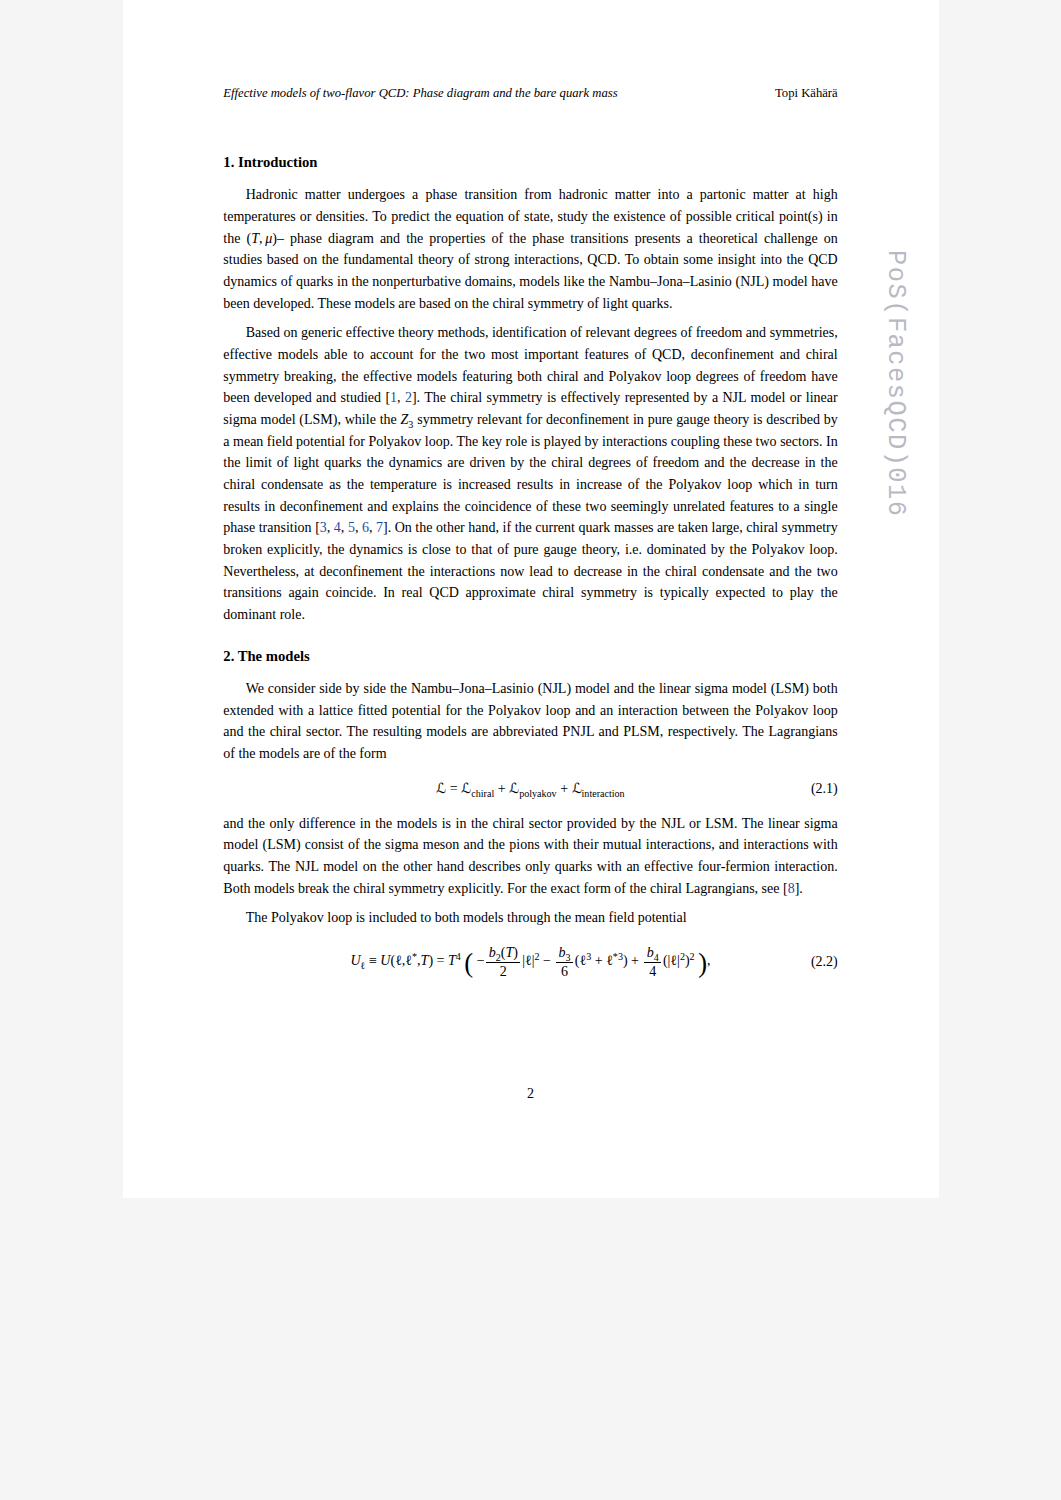PoS(FacesQCD)016
Effective models of two-flavor QCD: Phase diagram and the bare quark mass Topi Kähärä
1. Introduction
Hadronic matter undergoes a phase transition from hadronic matter into a partonic matter at high temperatures or densities. To predict the equation of state, study the existence of possible critical point(s) in the (T, μ)– phase diagram and the properties of the phase transitions presents a theoretical challenge on studies based on the fundamental theory of strong interactions, QCD. To obtain some insight into the QCD dynamics of quarks in the nonperturbative domains, models like the Nambu–Jona–Lasinio (NJL) model have been developed. These models are based on the chiral symmetry of light quarks.
Based on generic effective theory methods, identification of relevant degrees of freedom and symmetries, effective models able to account for the two most important features of QCD, deconfinement and chiral symmetry breaking, the effective models featuring both chiral and Polyakov loop degrees of freedom have been developed and studied [1, 2]. The chiral symmetry is effectively represented by a NJL model or linear sigma model (LSM), while the Z3 symmetry relevant for deconfinement in pure gauge theory is described by a mean field potential for Polyakov loop. The key role is played by interactions coupling these two sectors. In the limit of light quarks the dynamics are driven by the chiral degrees of freedom and the decrease in the chiral condensate as the temperature is increased results in increase of the Polyakov loop which in turn results in deconfinement and explains the coincidence of these two seemingly unrelated features to a single phase transition [3, 4, 5, 6, 7]. On the other hand, if the current quark masses are taken large, chiral symmetry broken explicitly, the dynamics is close to that of pure gauge theory, i.e. dominated by the Polyakov loop. Nevertheless, at deconfinement the interactions now lead to decrease in the chiral condensate and the two transitions again coincide. In real QCD approximate chiral symmetry is typically expected to play the dominant role.
2. The models
We consider side by side the Nambu–Jona–Lasinio (NJL) model and the linear sigma model (LSM) both extended with a lattice fitted potential for the Polyakov loop and an interaction between the Polyakov loop and the chiral sector. The resulting models are abbreviated PNJL and PLSM, respectively. The Lagrangians of the models are of the form
ℒ = ℒchiral + ℒpolyakov + ℒinteraction (2.1)
and the only difference in the models is in the chiral sector provided by the NJL or LSM. The linear sigma model (LSM) consist of the sigma meson and the pions with their mutual interactions, and interactions with quarks. The NJL model on the other hand describes only quarks with an effective four-fermion interaction. Both models break the chiral symmetry explicitly. For the exact form of the chiral Lagrangians, see [8].
The Polyakov loop is included to both models through the mean field potential
Uℓ ≡ U(ℓ,ℓ*,T) = T4 ( −b2(T) 2|ℓ|2 − b36(ℓ3 + ℓ*3) + b44(|ℓ|2)2 ), (2.2)
2